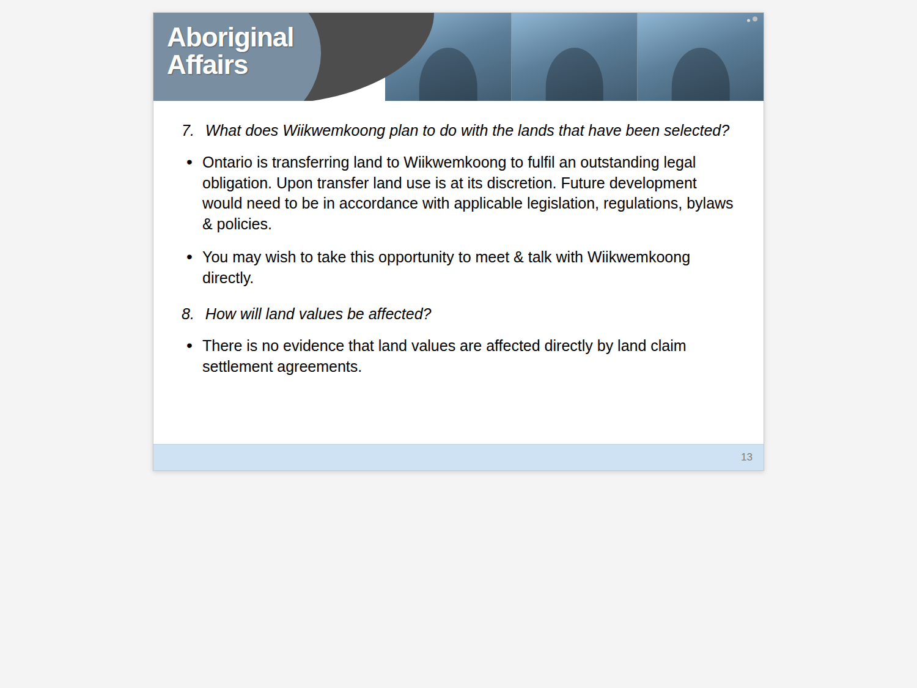Aboriginal
Affairs
7. What does Wiikwemkoong plan to do with the lands that have been selected?
Ontario is transferring land to Wiikwemkoong to fulfil an outstanding legal obligation. Upon transfer land use is at its discretion. Future development would need to be in accordance with applicable legislation, regulations, bylaws & policies.
You may wish to take this opportunity to meet & talk with Wiikwemkoong directly.
8. How will land values be affected?
There is no evidence that land values are affected directly by land claim settlement agreements.
13